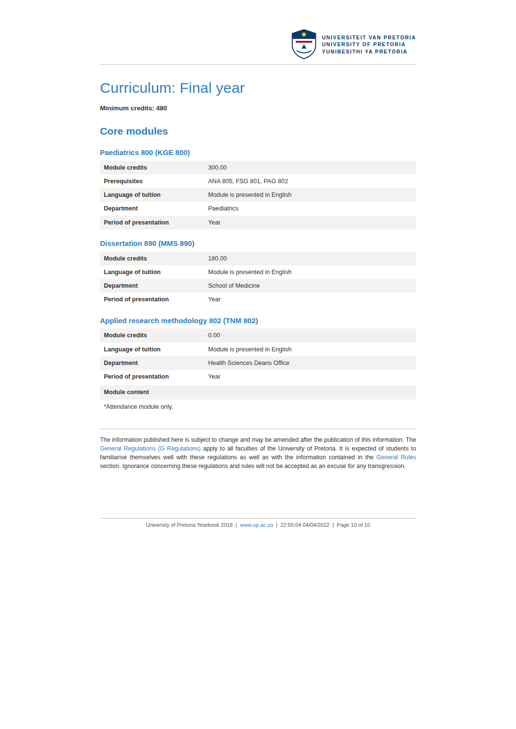UNIVERSITEIT VAN PRETORIA UNIVERSITY OF PRETORIA YUNIBESITHI YA PRETORIA
Curriculum: Final year
Minimum credits: 480
Core modules
Paediatrics 800 (KGE 800)
| Module credits | 300.00 |
| Prerequisites | ANA 805, FSG 801, PAG 802 |
| Language of tuition | Module is presented in English |
| Department | Paediatrics |
| Period of presentation | Year |
Dissertation 890 (MMS 890)
| Module credits | 180.00 |
| Language of tuition | Module is presented in English |
| Department | School of Medicine |
| Period of presentation | Year |
Applied research methodology 802 (TNM 802)
| Module credits | 0.00 |
| Language of tuition | Module is presented in English |
| Department | Health Sciences Deans Office |
| Period of presentation | Year |
Module content
*Attendance module only.
The information published here is subject to change and may be amended after the publication of this information. The General Regulations (G Regulations) apply to all faculties of the University of Pretoria. It is expected of students to familiarise themselves well with these regulations as well as with the information contained in the General Rules section. Ignorance concerning these regulations and rules will not be accepted as an excuse for any transgression.
University of Pretoria Yearbook 2018 | www.up.ac.za | 22:55:04 04/04/2022 | Page 10 of 10